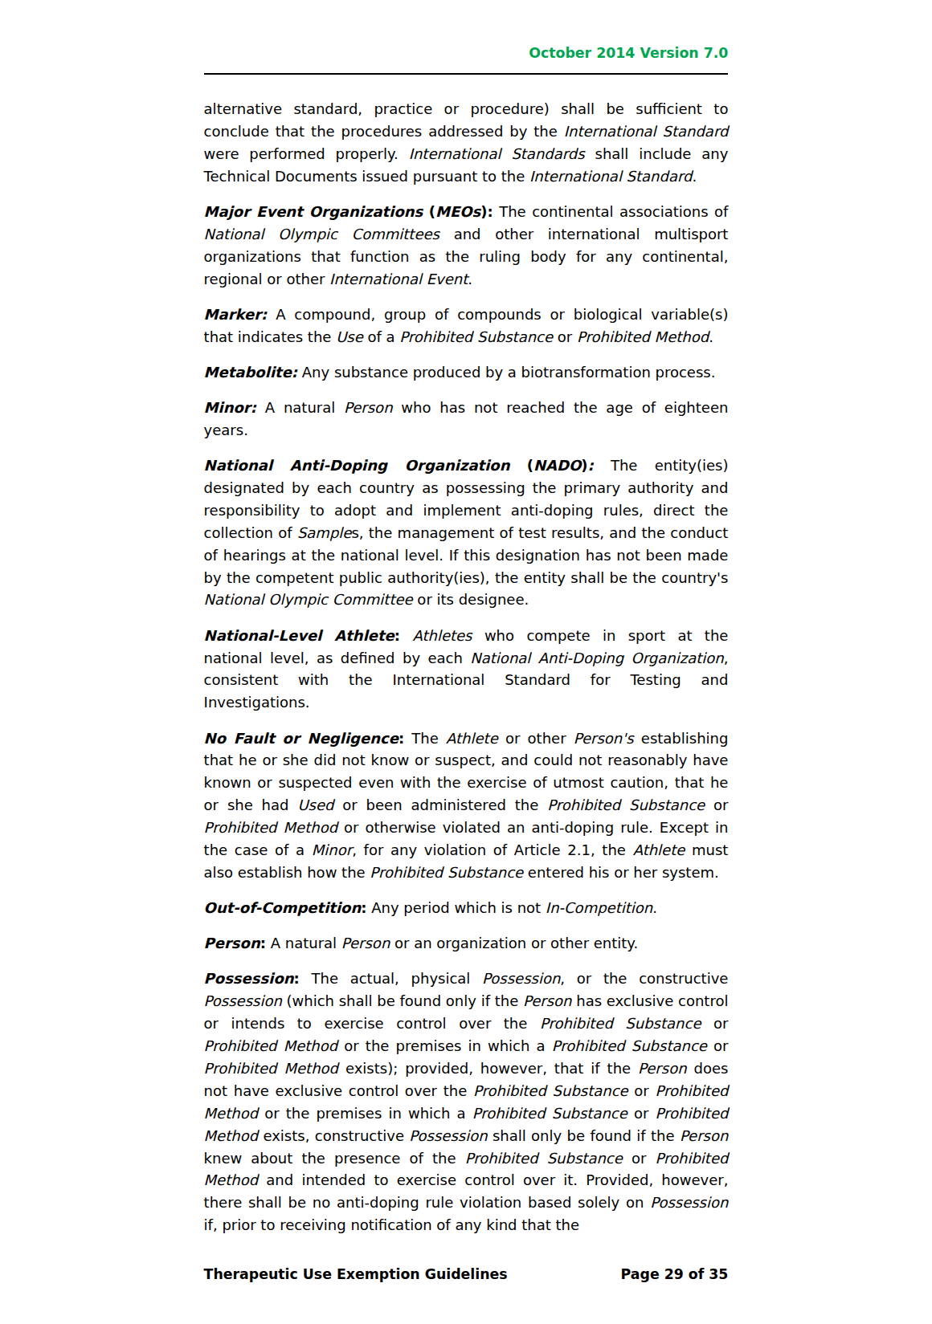October 2014 Version 7.0
alternative standard, practice or procedure) shall be sufficient to conclude that the procedures addressed by the International Standard were performed properly. International Standards shall include any Technical Documents issued pursuant to the International Standard.
Major Event Organizations (MEOs): The continental associations of National Olympic Committees and other international multisport organizations that function as the ruling body for any continental, regional or other International Event.
Marker: A compound, group of compounds or biological variable(s) that indicates the Use of a Prohibited Substance or Prohibited Method.
Metabolite: Any substance produced by a biotransformation process.
Minor: A natural Person who has not reached the age of eighteen years.
National Anti-Doping Organization (NADO): The entity(ies) designated by each country as possessing the primary authority and responsibility to adopt and implement anti-doping rules, direct the collection of Samples, the management of test results, and the conduct of hearings at the national level. If this designation has not been made by the competent public authority(ies), the entity shall be the country's National Olympic Committee or its designee.
National-Level Athlete: Athletes who compete in sport at the national level, as defined by each National Anti-Doping Organization, consistent with the International Standard for Testing and Investigations.
No Fault or Negligence: The Athlete or other Person's establishing that he or she did not know or suspect, and could not reasonably have known or suspected even with the exercise of utmost caution, that he or she had Used or been administered the Prohibited Substance or Prohibited Method or otherwise violated an anti-doping rule. Except in the case of a Minor, for any violation of Article 2.1, the Athlete must also establish how the Prohibited Substance entered his or her system.
Out-of-Competition: Any period which is not In-Competition.
Person: A natural Person or an organization or other entity.
Possession: The actual, physical Possession, or the constructive Possession (which shall be found only if the Person has exclusive control or intends to exercise control over the Prohibited Substance or Prohibited Method or the premises in which a Prohibited Substance or Prohibited Method exists); provided, however, that if the Person does not have exclusive control over the Prohibited Substance or Prohibited Method or the premises in which a Prohibited Substance or Prohibited Method exists, constructive Possession shall only be found if the Person knew about the presence of the Prohibited Substance or Prohibited Method and intended to exercise control over it. Provided, however, there shall be no anti-doping rule violation based solely on Possession if, prior to receiving notification of any kind that the
Therapeutic Use Exemption Guidelines Page 29 of 35